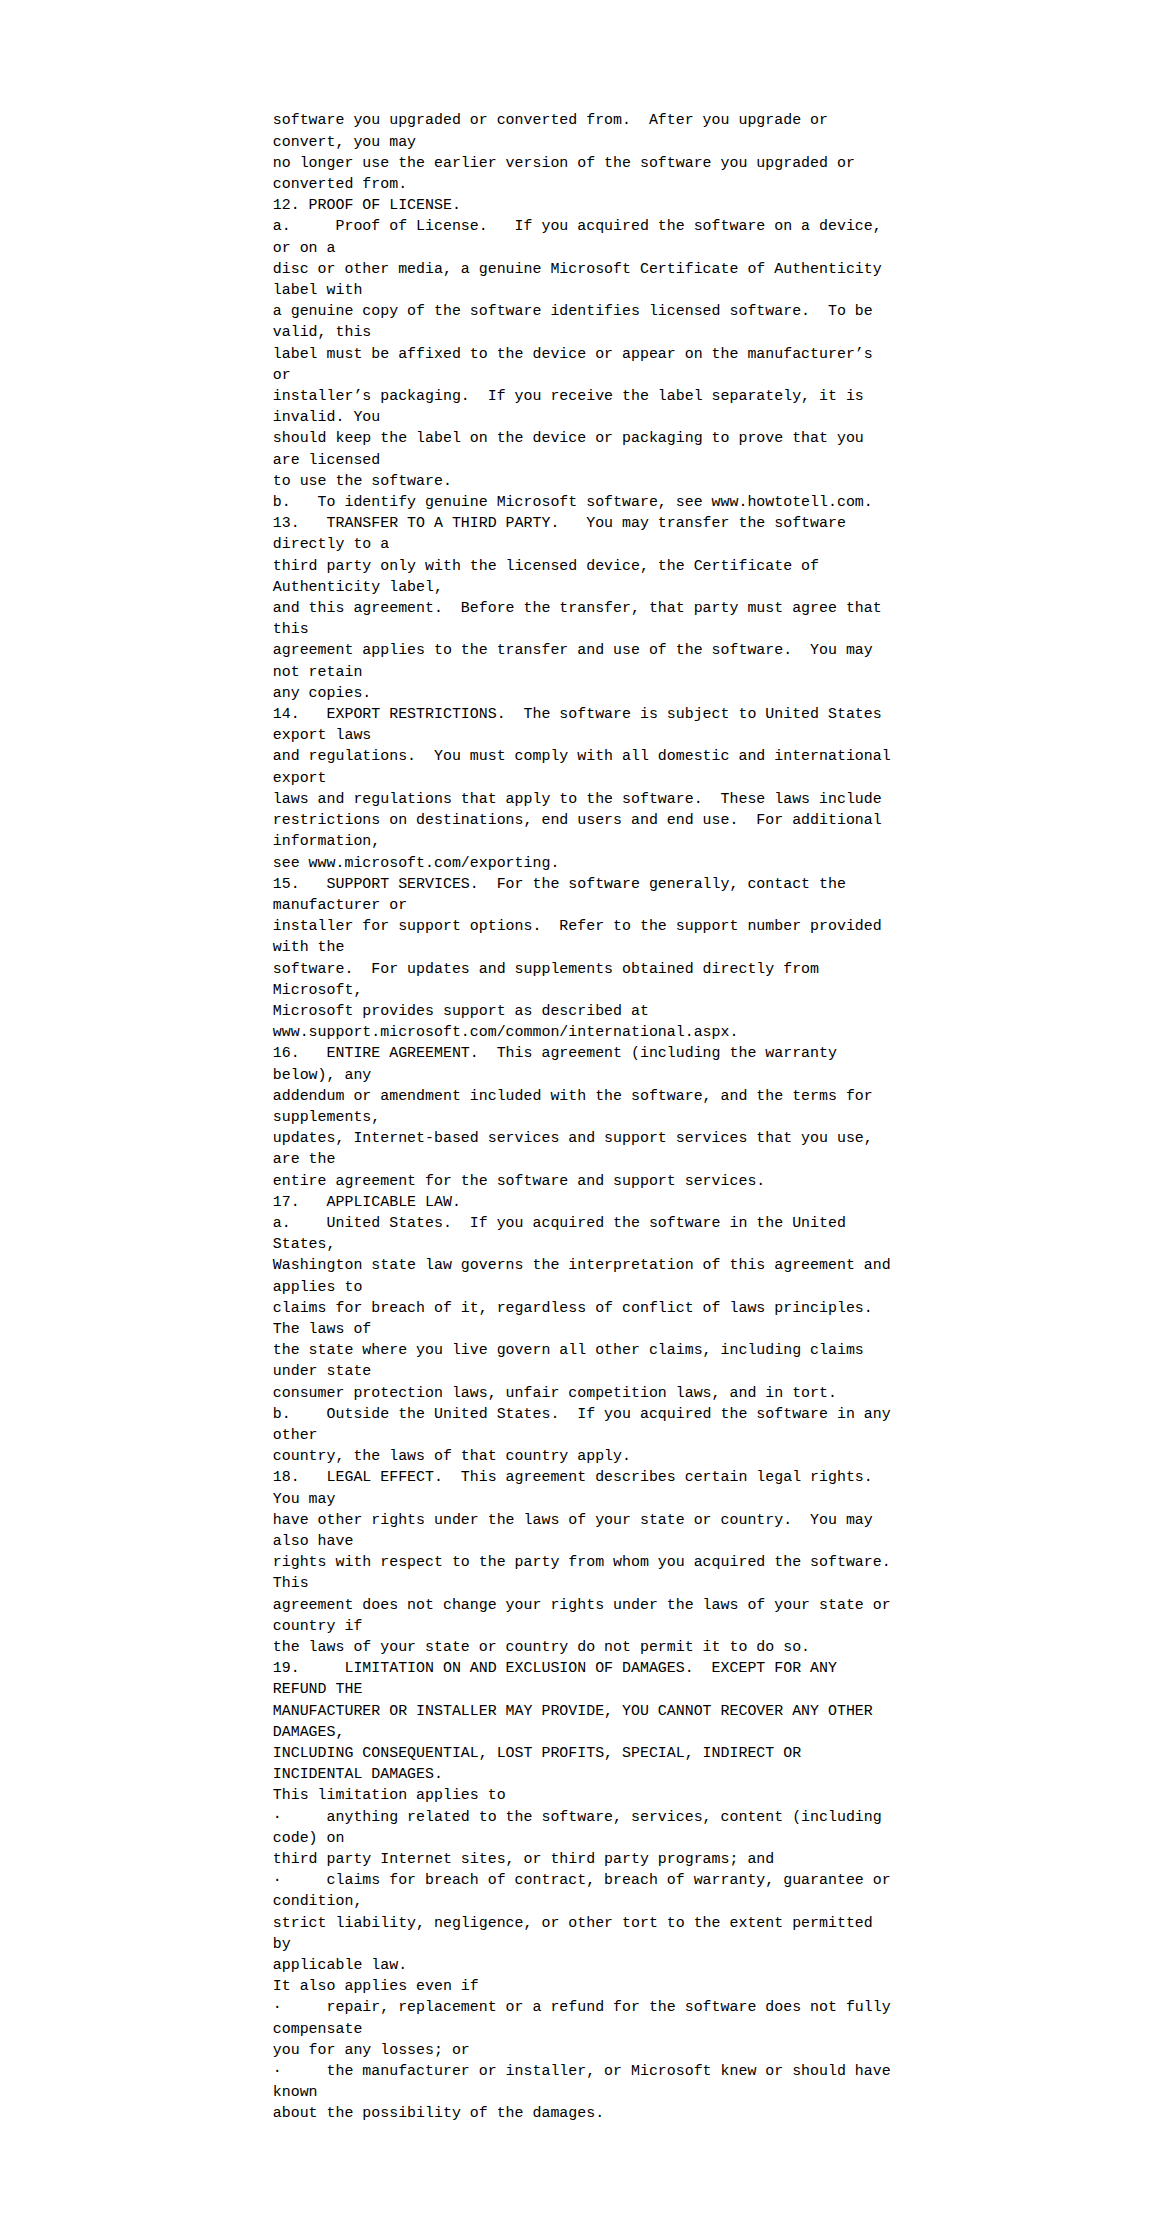software you upgraded or converted from. After you upgrade or convert, you may no longer use the earlier version of the software you upgraded or converted from. 12. PROOF OF LICENSE. a. Proof of License. If you acquired the software on a device, or on a disc or other media, a genuine Microsoft Certificate of Authenticity label with a genuine copy of the software identifies licensed software. To be valid, this label must be affixed to the device or appear on the manufacturer’s or installer’s packaging. If you receive the label separately, it is invalid. You should keep the label on the device or packaging to prove that you are licensed to use the software. b. To identify genuine Microsoft software, see www.howtotell.com. 13. TRANSFER TO A THIRD PARTY. You may transfer the software directly to a third party only with the licensed device, the Certificate of Authenticity label, and this agreement. Before the transfer, that party must agree that this agreement applies to the transfer and use of the software. You may not retain any copies. 14. EXPORT RESTRICTIONS. The software is subject to United States export laws and regulations. You must comply with all domestic and international export laws and regulations that apply to the software. These laws include restrictions on destinations, end users and end use. For additional information, see www.microsoft.com/exporting. 15. SUPPORT SERVICES. For the software generally, contact the manufacturer or installer for support options. Refer to the support number provided with the software. For updates and supplements obtained directly from Microsoft, Microsoft provides support as described at www.support.microsoft.com/common/international.aspx. 16. ENTIRE AGREEMENT. This agreement (including the warranty below), any addendum or amendment included with the software, and the terms for supplements, updates, Internet-based services and support services that you use, are the entire agreement for the software and support services. 17. APPLICABLE LAW. a. United States. If you acquired the software in the United States, Washington state law governs the interpretation of this agreement and applies to claims for breach of it, regardless of conflict of laws principles. The laws of the state where you live govern all other claims, including claims under state consumer protection laws, unfair competition laws, and in tort. b. Outside the United States. If you acquired the software in any other country, the laws of that country apply. 18. LEGAL EFFECT. This agreement describes certain legal rights. You may have other rights under the laws of your state or country. You may also have rights with respect to the party from whom you acquired the software. This agreement does not change your rights under the laws of your state or country if the laws of your state or country do not permit it to do so. 19. LIMITATION ON AND EXCLUSION OF DAMAGES. EXCEPT FOR ANY REFUND THE MANUFACTURER OR INSTALLER MAY PROVIDE, YOU CANNOT RECOVER ANY OTHER DAMAGES, INCLUDING CONSEQUENTIAL, LOST PROFITS, SPECIAL, INDIRECT OR INCIDENTAL DAMAGES. This limitation applies to · anything related to the software, services, content (including code) on third party Internet sites, or third party programs; and · claims for breach of contract, breach of warranty, guarantee or condition, strict liability, negligence, or other tort to the extent permitted by applicable law. It also applies even if · repair, replacement or a refund for the software does not fully compensate you for any losses; or · the manufacturer or installer, or Microsoft knew or should have known about the possibility of the damages.